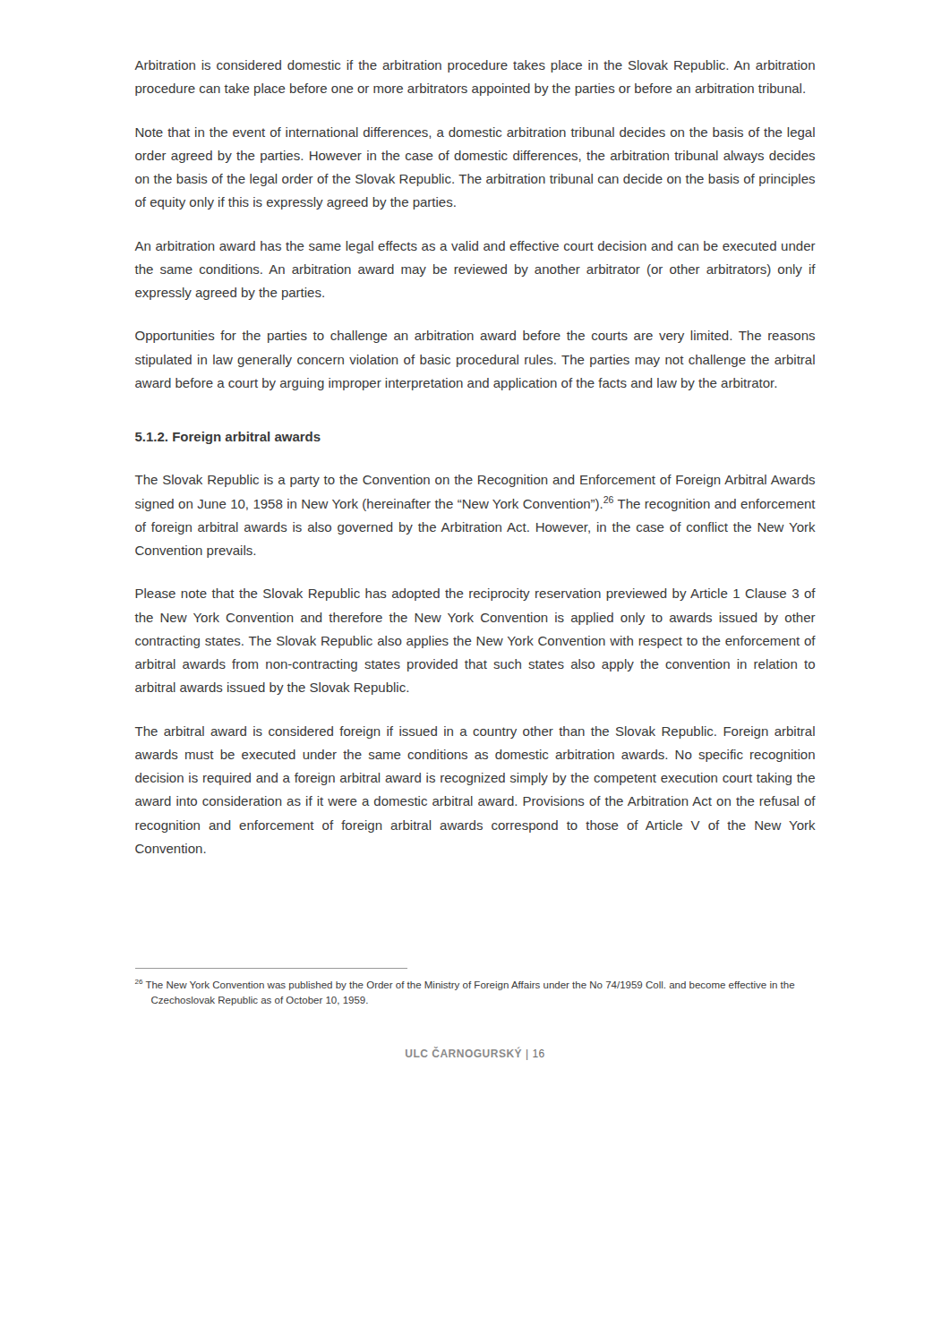Arbitration is considered domestic if the arbitration procedure takes place in the Slovak Republic. An arbitration procedure can take place before one or more arbitrators appointed by the parties or before an arbitration tribunal.
Note that in the event of international differences, a domestic arbitration tribunal decides on the basis of the legal order agreed by the parties. However in the case of domestic differences, the arbitration tribunal always decides on the basis of the legal order of the Slovak Republic. The arbitration tribunal can decide on the basis of principles of equity only if this is expressly agreed by the parties.
An arbitration award has the same legal effects as a valid and effective court decision and can be executed under the same conditions. An arbitration award may be reviewed by another arbitrator (or other arbitrators) only if expressly agreed by the parties.
Opportunities for the parties to challenge an arbitration award before the courts are very limited. The reasons stipulated in law generally concern violation of basic procedural rules. The parties may not challenge the arbitral award before a court by arguing improper interpretation and application of the facts and law by the arbitrator.
5.1.2. Foreign arbitral awards
The Slovak Republic is a party to the Convention on the Recognition and Enforcement of Foreign Arbitral Awards signed on June 10, 1958 in New York (hereinafter the “New York Convention”).26 The recognition and enforcement of foreign arbitral awards is also governed by the Arbitration Act. However, in the case of conflict the New York Convention prevails.
Please note that the Slovak Republic has adopted the reciprocity reservation previewed by Article 1 Clause 3 of the New York Convention and therefore the New York Convention is applied only to awards issued by other contracting states. The Slovak Republic also applies the New York Convention with respect to the enforcement of arbitral awards from non-contracting states provided that such states also apply the convention in relation to arbitral awards issued by the Slovak Republic.
The arbitral award is considered foreign if issued in a country other than the Slovak Republic. Foreign arbitral awards must be executed under the same conditions as domestic arbitration awards. No specific recognition decision is required and a foreign arbitral award is recognized simply by the competent execution court taking the award into consideration as if it were a domestic arbitral award. Provisions of the Arbitration Act on the refusal of recognition and enforcement of foreign arbitral awards correspond to those of Article V of the New York Convention.
26 The New York Convention was published by the Order of the Ministry of Foreign Affairs under the No 74/1959 Coll. and become effective in the Czechoslovak Republic as of October 10, 1959.
ULC ČARNOGURSKÝ | 16